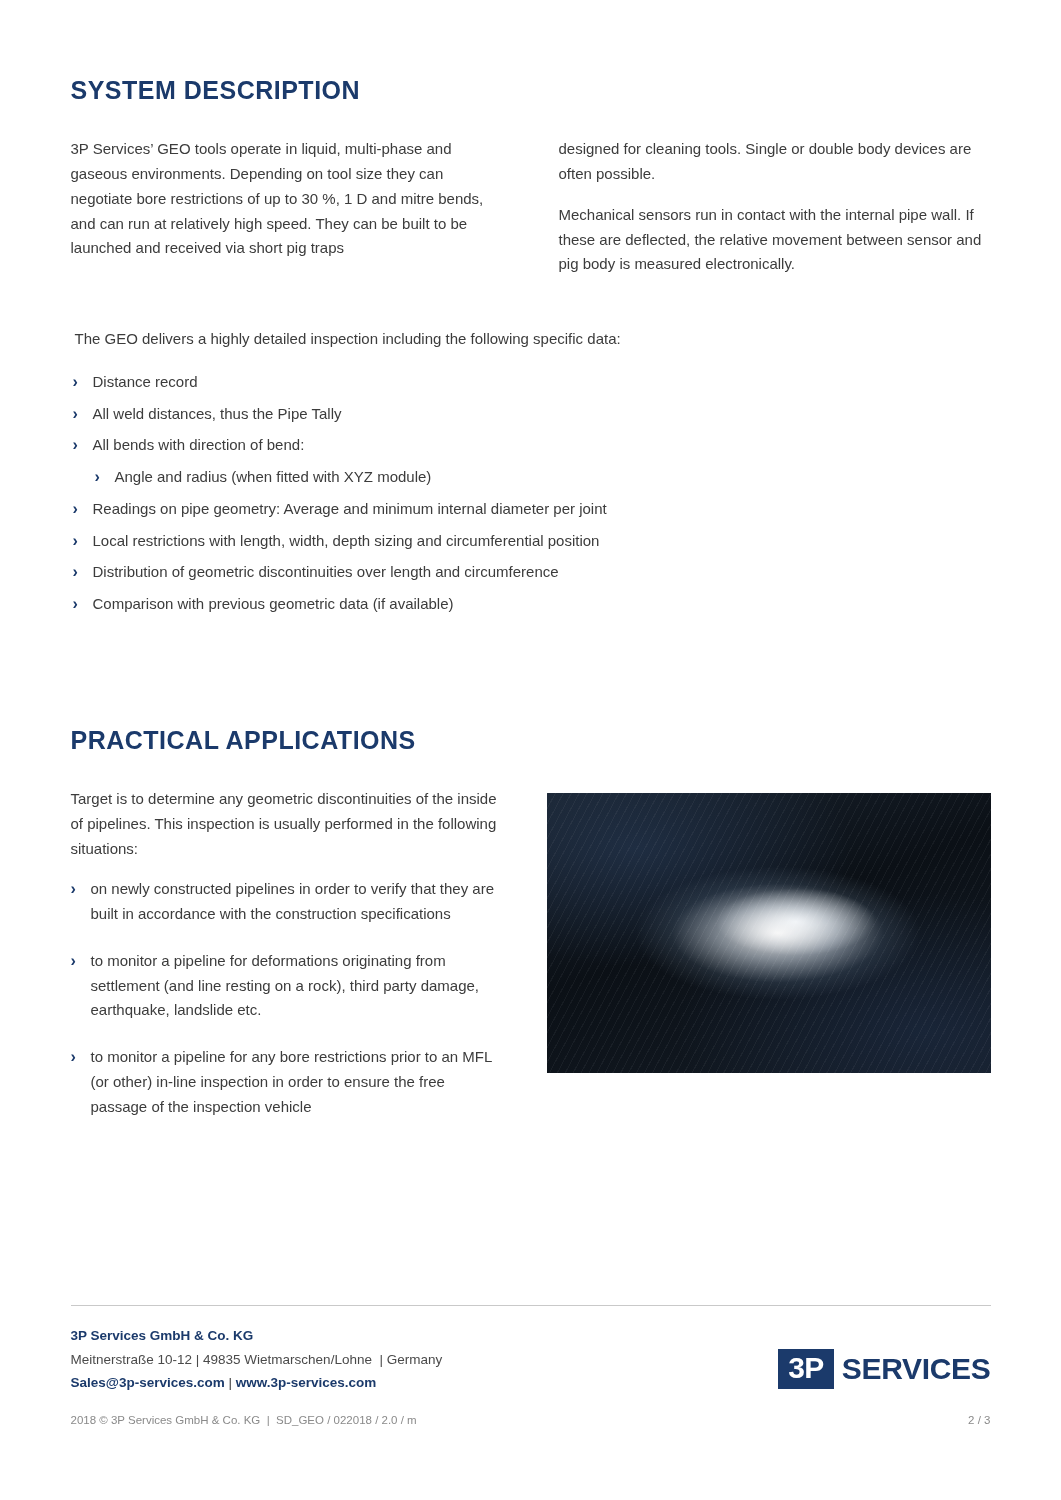System Description
3P Services’ GEO tools operate in liquid, multi-phase and gaseous environments. Depending on tool size they can negotiate bore restrictions of up to 30 %, 1 D and mitre bends, and can run at relatively high speed. They can be built to be launched and received via short pig traps
designed for cleaning tools. Single or double body devices are often possible.
Mechanical sensors run in contact with the internal pipe wall. If these are deflected, the relative movement between sensor and pig body is measured electronically.
The GEO delivers a highly detailed inspection including the following specific data:
Distance record
All weld distances, thus the Pipe Tally
All bends with direction of bend:
Angle and radius (when fitted with XYZ module)
Readings on pipe geometry: Average and minimum internal diameter per joint
Local restrictions with length, width, depth sizing and circumferential position
Distribution of geometric discontinuities over length and circumference
Comparison with previous geometric data (if available)
Practical Applications
Target is to determine any geometric discontinuities of the inside of pipelines. This inspection is usually performed in the following situations:
on newly constructed pipelines in order to verify that they are built in accordance with the construction specifications
to monitor a pipeline for deformations originating from settlement (and line resting on a rock), third party damage, earthquake, landslide etc.
to monitor a pipeline for any bore restrictions prior to an MFL (or other) in-line inspection in order to ensure the free passage of the inspection vehicle
3P Services GmbH & Co. KG
Meitnerstraße 10-12 | 49835 Wietmarschen/Lohne | Germany
Sales@3p-services.com | www.3p-services.com
3P SERVICES
2018 © 3P Services GmbH & Co. KG | SD_GEO / 022018 / 2.0 / m 2 / 3